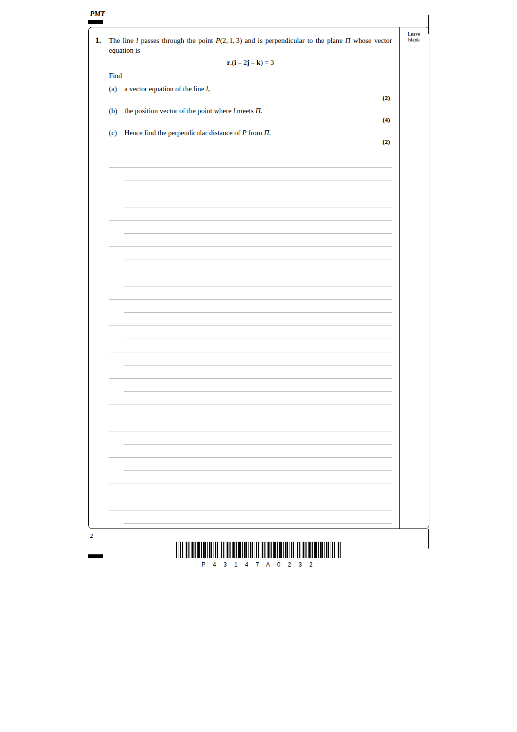PMT
1.
The line l passes through the point P(2, 1, 3) and is perpendicular to the plane Π whose vector equation is
r.(i – 2j – k) = 3
Find
(a) a vector equation of the line l,
(2)
(b) the position vector of the point where l meets Π.
(4)
(c) Hence find the perpendicular distance of P from Π.
(2)
Leave
blank
2
P 4 3 1 4 7 A 0 2 3 2